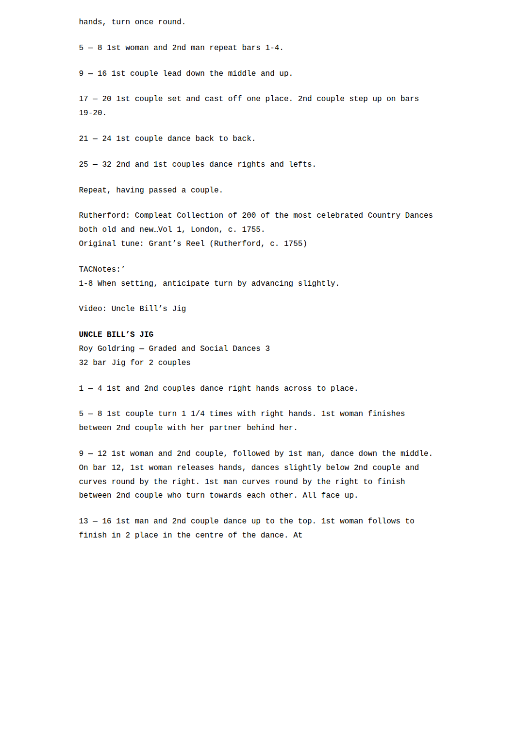hands, turn once round.
5 — 8 1st woman and 2nd man repeat bars 1-4.
9 — 16 1st couple lead down the middle and up.
17 — 20 1st couple set and cast off one place. 2nd couple step up on bars 19-20.
21 — 24 1st couple dance back to back.
25 — 32 2nd and 1st couples dance rights and lefts.
Repeat, having passed a couple.
Rutherford: Compleat Collection of 200 of the most celebrated Country Dances both old and new…Vol 1, London, c. 1755.
Original tune: Grant’s Reel (Rutherford, c. 1755)
TACNotes:’
1-8 When setting, anticipate turn by advancing slightly.
Video: Uncle Bill’s Jig
UNCLE BILL’S JIG
Roy Goldring — Graded and Social Dances 3
32 bar Jig for 2 couples
1 — 4 1st and 2nd couples dance right hands across to place.
5 — 8 1st couple turn 1 1/4 times with right hands. 1st woman finishes between 2nd couple with her partner behind her.
9 — 12 1st woman and 2nd couple, followed by 1st man, dance down the middle. On bar 12, 1st woman releases hands, dances slightly below 2nd couple and curves round by the right. 1st man curves round by the right to finish between 2nd couple who turn towards each other. All face up.
13 — 16 1st man and 2nd couple dance up to the top. 1st woman follows to finish in 2 place in the centre of the dance. At